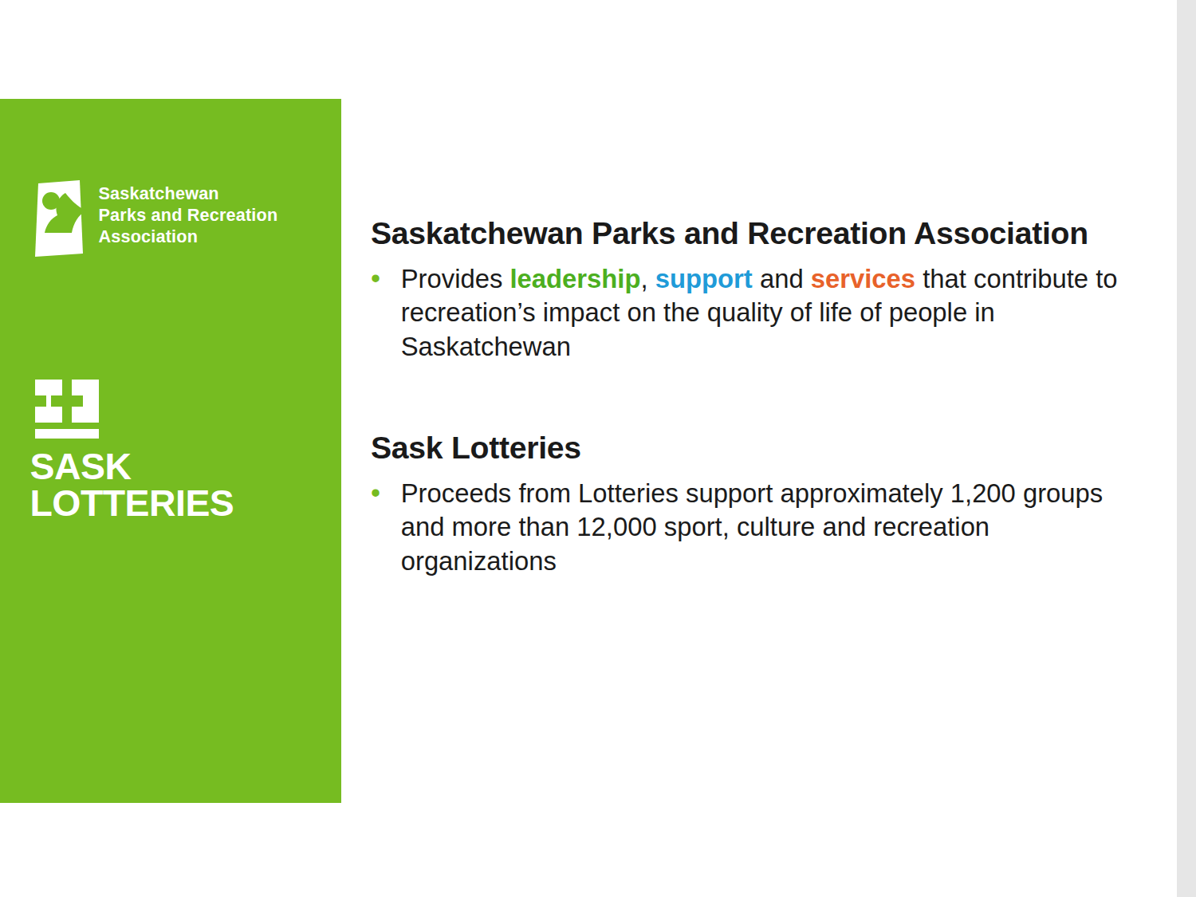Saskatchewan
Parks and Recreation
Association
SASK LOTTERIES
Saskatchewan Parks and Recreation Association
Provides leadership, support and services that contribute to recreation’s impact on the quality of life of people in Saskatchewan
Sask Lotteries
Proceeds from Lotteries support approximately 1,200 groups and more than 12,000 sport, culture and recreation organizations